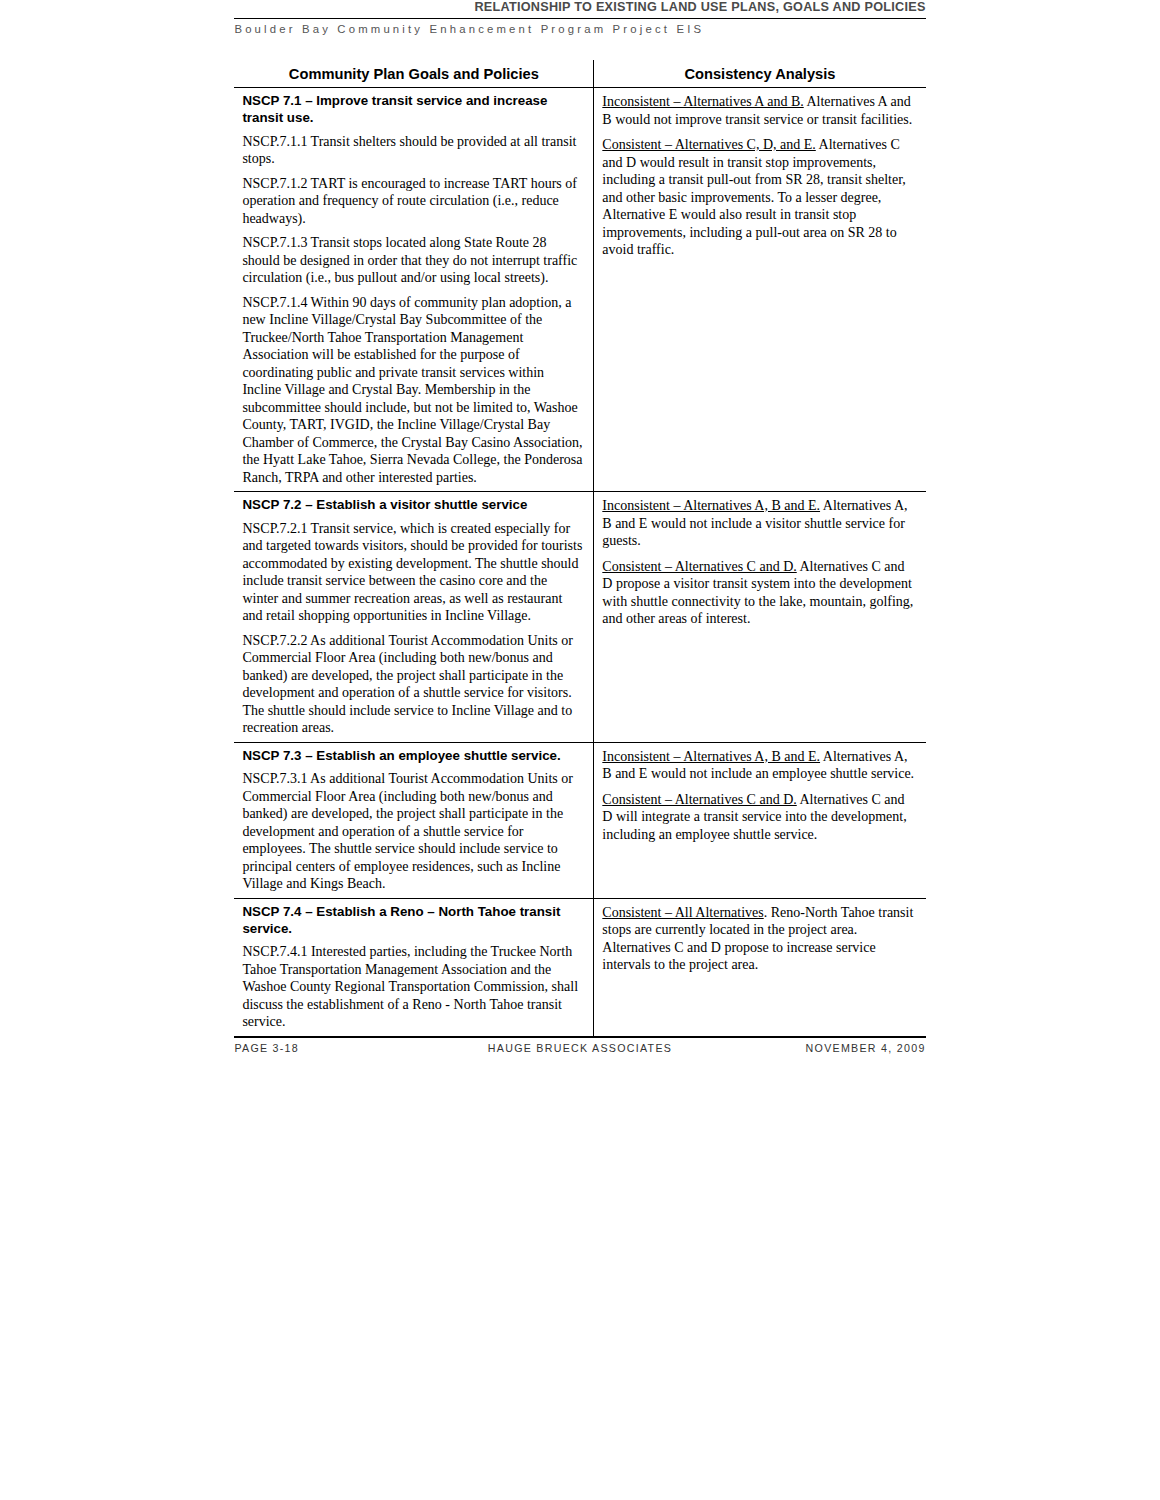RELATIONSHIP TO EXISTING LAND USE PLANS, GOALS AND POLICIES
Boulder Bay Community Enhancement Program Project EIS
| Community Plan Goals and Policies | Consistency Analysis |
| --- | --- |
| NSCP 7.1 – Improve transit service and increase transit use. NSCP.7.1.1 Transit shelters should be provided at all transit stops. NSCP.7.1.2 TART is encouraged to increase TART hours of operation and frequency of route circulation (i.e., reduce headways). NSCP.7.1.3 Transit stops located along State Route 28 should be designed in order that they do not interrupt traffic circulation (i.e., bus pullout and/or using local streets). NSCP.7.1.4 Within 90 days of community plan adoption, a new Incline Village/Crystal Bay Subcommittee of the Truckee/North Tahoe Transportation Management Association will be established for the purpose of coordinating public and private transit services within Incline Village and Crystal Bay. Membership in the subcommittee should include, but not be limited to, Washoe County, TART, IVGID, the Incline Village/Crystal Bay Chamber of Commerce, the Crystal Bay Casino Association, the Hyatt Lake Tahoe, Sierra Nevada College, the Ponderosa Ranch, TRPA and other interested parties. | Inconsistent – Alternatives A and B. Alternatives A and B would not improve transit service or transit facilities. Consistent – Alternatives C, D, and E. Alternatives C and D would result in transit stop improvements, including a transit pull-out from SR 28, transit shelter, and other basic improvements. To a lesser degree, Alternative E would also result in transit stop improvements, including a pull-out area on SR 28 to avoid traffic. |
| NSCP 7.2 – Establish a visitor shuttle service NSCP.7.2.1 Transit service, which is created especially for and targeted towards visitors, should be provided for tourists accommodated by existing development. The shuttle should include transit service between the casino core and the winter and summer recreation areas, as well as restaurant and retail shopping opportunities in Incline Village. NSCP.7.2.2 As additional Tourist Accommodation Units or Commercial Floor Area (including both new/bonus and banked) are developed, the project shall participate in the development and operation of a shuttle service for visitors. The shuttle should include service to Incline Village and to recreation areas. | Inconsistent – Alternatives A, B and E. Alternatives A, B and E would not include a visitor shuttle service for guests. Consistent – Alternatives C and D. Alternatives C and D propose a visitor transit system into the development with shuttle connectivity to the lake, mountain, golfing, and other areas of interest. |
| NSCP 7.3 – Establish an employee shuttle service. NSCP.7.3.1 As additional Tourist Accommodation Units or Commercial Floor Area (including both new/bonus and banked) are developed, the project shall participate in the development and operation of a shuttle service for employees. The shuttle service should include service to principal centers of employee residences, such as Incline Village and Kings Beach. | Inconsistent – Alternatives A, B and E. Alternatives A, B and E would not include an employee shuttle service. Consistent – Alternatives C and D. Alternatives C and D will integrate a transit service into the development, including an employee shuttle service. |
| NSCP 7.4 – Establish a Reno – North Tahoe transit service. NSCP.7.4.1 Interested parties, including the Truckee North Tahoe Transportation Management Association and the Washoe County Regional Transportation Commission, shall discuss the establishment of a Reno - North Tahoe transit service. | Consistent – All Alternatives . Reno-North Tahoe transit stops are currently located in the project area. Alternatives C and D propose to increase service intervals to the project area. |
PAGE 3-18
HAUGE BRUECK ASSOCIATES
NOVEMBER 4, 2009